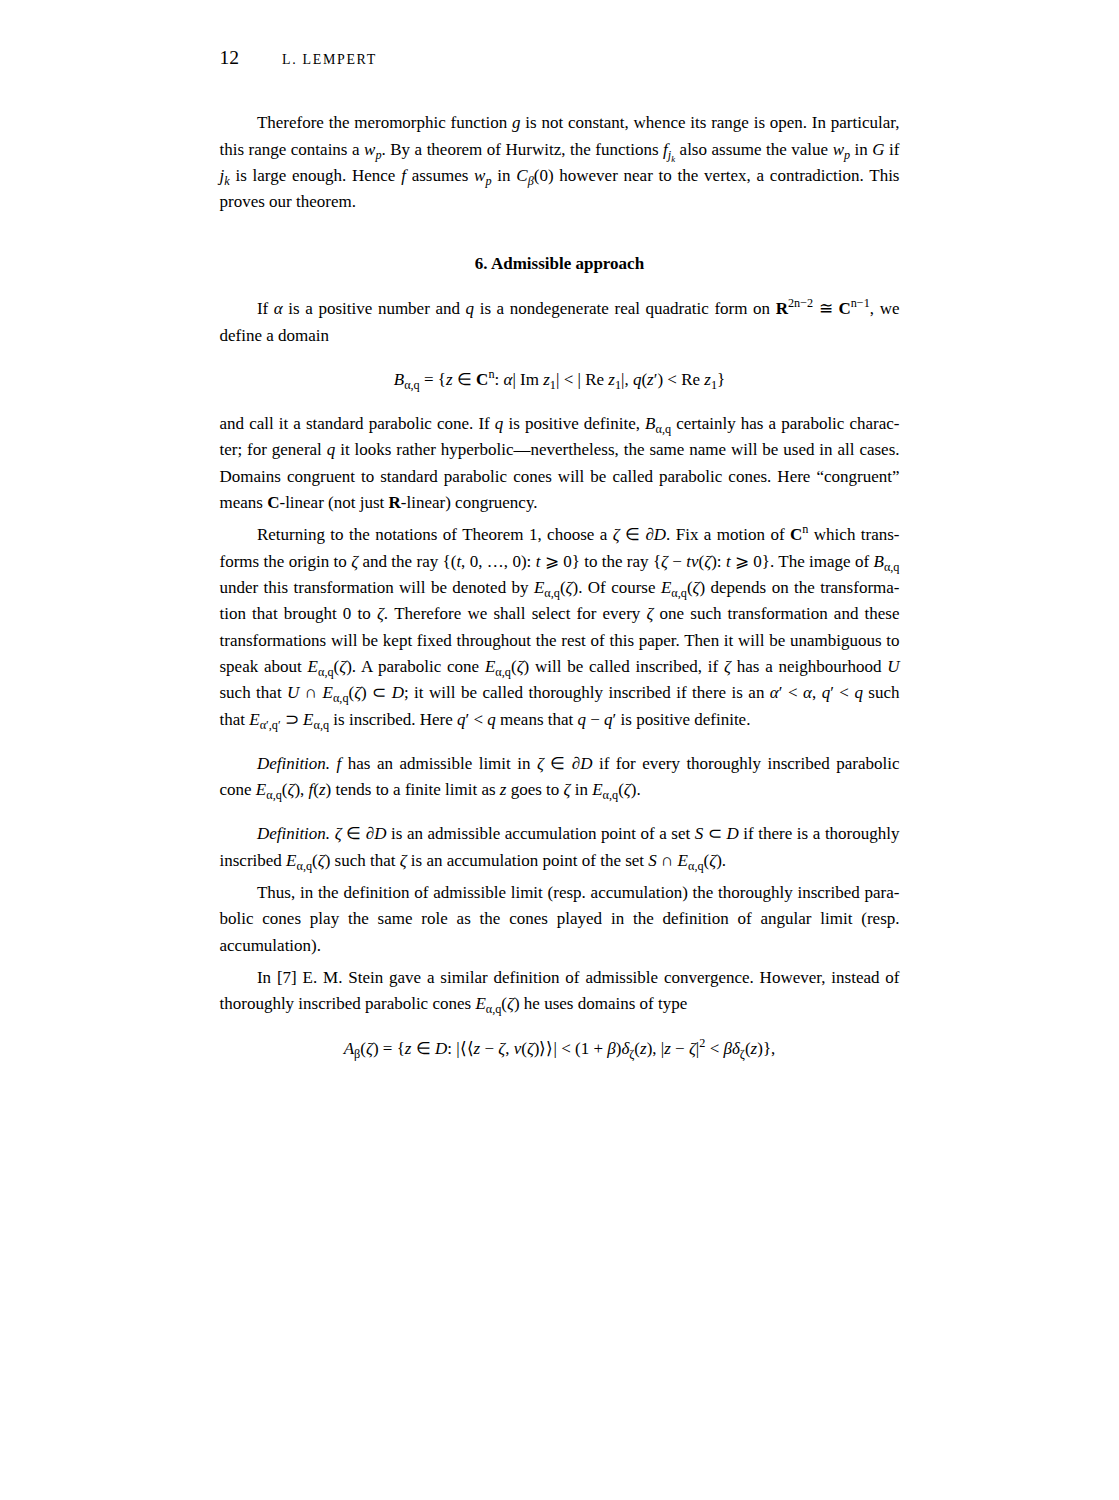12 L. Lempert
Therefore the meromorphic function g is not constant, whence its range is open. In particular, this range contains a wp. By a theorem of Hurwitz, the functions fjk also assume the value wp in G if jk is large enough. Hence f assumes wp in Cβ(0) however near to the vertex, a contradiction. This proves our theorem.
6. Admissible approach
If α is a positive number and q is a nondegenerate real quadratic form on R2n−2 ≅ Cn−1, we define a domain
Bα,q = {z ∈ Cn: α| Im z1| < | Re z1|, q(z′) < Re z1}
and call it a standard parabolic cone. If q is positive definite, Bα,q certainly has a parabolic character; for general q it looks rather hyperbolic—nevertheless, the same name will be used in all cases. Domains congruent to standard parabolic cones will be called parabolic cones. Here “congruent” means C-linear (not just R-linear) congruency.
Returning to the notations of Theorem 1, choose a ζ ∈ ∂D. Fix a motion of Cn which transforms the origin to ζ and the ray {(t, 0, …, 0): t ⩾ 0} to the ray {ζ − tν(ζ): t ⩾ 0}. The image of Bα,q under this transformation will be denoted by Eα,q(ζ). Of course Eα,q(ζ) depends on the transformation that brought 0 to ζ. Therefore we shall select for every ζ one such transformation and these transformations will be kept fixed throughout the rest of this paper. Then it will be unambiguous to speak about Eα,q(ζ). A parabolic cone Eα,q(ζ) will be called inscribed, if ζ has a neighbourhood U such that U ∩ Eα,q(ζ) ⊂ D; it will be called thoroughly inscribed if there is an α′ < α, q′ < q such that Eα′,q′ ⊃ Eα,q is inscribed. Here q′ < q means that q − q′ is positive definite.
Definition. f has an admissible limit in ζ ∈ ∂D if for every thoroughly inscribed parabolic cone Eα,q(ζ), f(z) tends to a finite limit as z goes to ζ in Eα,q(ζ).
Definition. ζ ∈ ∂D is an admissible accumulation point of a set S ⊂ D if there is a thoroughly inscribed Eα,q(ζ) such that ζ is an accumulation point of the set S ∩ Eα,q(ζ).
Thus, in the definition of admissible limit (resp. accumulation) the thoroughly inscribed parabolic cones play the same role as the cones played in the definition of angular limit (resp. accumulation).
In [7] E. M. Stein gave a similar definition of admissible convergence. However, instead of thoroughly inscribed parabolic cones Eα,q(ζ) he uses domains of type
Aβ(ζ) = {z ∈ D: |⟨⟨z − ζ, ν(ζ)⟩⟩| < (1 + β)δζ(z), |z − ζ|2 < βδζ(z)},